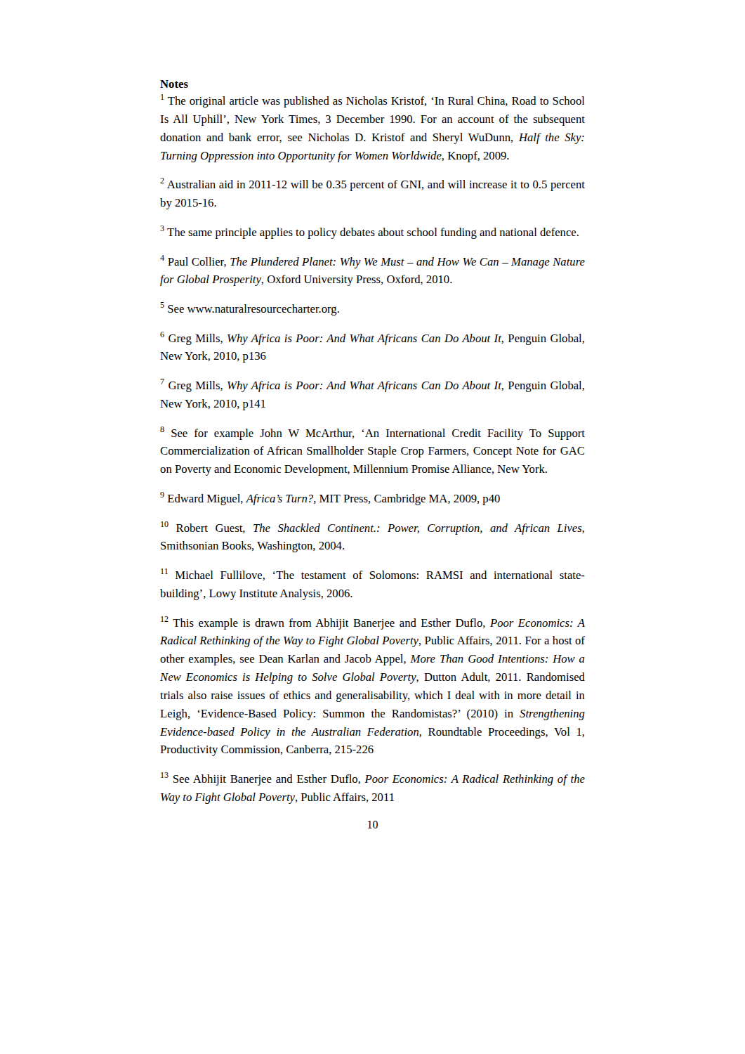Notes
1 The original article was published as Nicholas Kristof, ‘In Rural China, Road to School Is All Uphill’, New York Times, 3 December 1990. For an account of the subsequent donation and bank error, see Nicholas D. Kristof and Sheryl WuDunn, Half the Sky: Turning Oppression into Opportunity for Women Worldwide, Knopf, 2009.
2 Australian aid in 2011-12 will be 0.35 percent of GNI, and will increase it to 0.5 percent by 2015-16.
3 The same principle applies to policy debates about school funding and national defence.
4 Paul Collier, The Plundered Planet: Why We Must – and How We Can – Manage Nature for Global Prosperity, Oxford University Press, Oxford, 2010.
5 See www.naturalresourcecharter.org.
6 Greg Mills, Why Africa is Poor: And What Africans Can Do About It, Penguin Global, New York, 2010, p136
7 Greg Mills, Why Africa is Poor: And What Africans Can Do About It, Penguin Global, New York, 2010, p141
8 See for example John W McArthur, ‘An International Credit Facility To Support Commercialization of African Smallholder Staple Crop Farmers, Concept Note for GAC on Poverty and Economic Development, Millennium Promise Alliance, New York.
9 Edward Miguel, Africa’s Turn?, MIT Press, Cambridge MA, 2009, p40
10 Robert Guest, The Shackled Continent.: Power, Corruption, and African Lives, Smithsonian Books, Washington, 2004.
11 Michael Fullilove, ‘The testament of Solomons: RAMSI and international state-building’, Lowy Institute Analysis, 2006.
12 This example is drawn from Abhijit Banerjee and Esther Duflo, Poor Economics: A Radical Rethinking of the Way to Fight Global Poverty, Public Affairs, 2011. For a host of other examples, see Dean Karlan and Jacob Appel, More Than Good Intentions: How a New Economics is Helping to Solve Global Poverty, Dutton Adult, 2011. Randomised trials also raise issues of ethics and generalisability, which I deal with in more detail in Leigh, ‘Evidence-Based Policy: Summon the Randomistas?’ (2010) in Strengthening Evidence-based Policy in the Australian Federation, Roundtable Proceedings, Vol 1, Productivity Commission, Canberra, 215-226
13 See Abhijit Banerjee and Esther Duflo, Poor Economics: A Radical Rethinking of the Way to Fight Global Poverty, Public Affairs, 2011
10